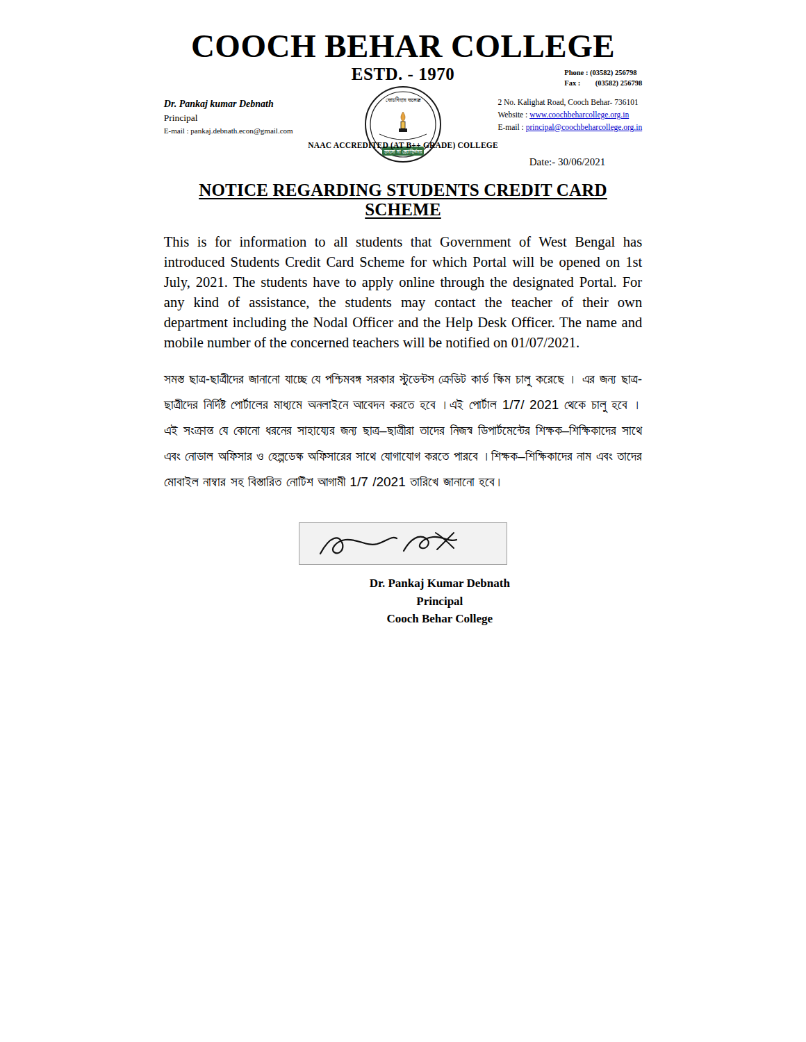COOCH BEHAR COLLEGE
ESTD. - 1970
Phone : (03582) 256798
Fax : (03582) 256798
কোচবিহার কলেজ তমসো মা জ্যোতির্গময়
Dr. Pankaj kumar Debnath
Principal
E-mail : pankaj.debnath.econ@gmail.com
2 No. Kalighat Road, Cooch Behar- 736101
Website : www.coochbeharcollege.org.in
E-mail : principal@coochbeharcollege.org.in
NAAC ACCREDITED (AT B++ GRADE) COLLEGE
Date:- 30/06/2021
NOTICE REGARDING STUDENTS CREDIT CARD SCHEME
This is for information to all students that Government of West Bengal has introduced Students Credit Card Scheme for which Portal will be opened on 1st July, 2021. The students have to apply online through the designated Portal. For any kind of assistance, the students may contact the teacher of their own department including the Nodal Officer and the Help Desk Officer. The name and mobile number of the concerned teachers will be notified on 01/07/2021.
সমস্ত ছাত্র-ছাত্রীদের জানানো যাচ্ছে যে পশ্চিমবঙ্গ সরকার স্টুডেন্টস ক্রেডিট কার্ড স্কিম চালু করেছে । এর জন্য ছাত্র-ছাত্রীদের নির্দিষ্ট পোর্টালের মাধ্যমে অনলাইনে আবেদন করতে হবে ।এই পোর্টাল 1/7/ 2021 থেকে চালু হবে । এই সংক্রান্ত যে কোনো ধরনের সাহায্যের জন্য ছাত্র–ছাত্রীরা তাদের নিজস্ব ডিপার্টমেন্টের শিক্ষক–শিক্ষিকাদের সাথে এবং নোডাল অফিসার ও হেল্পডেস্ক অফিসারের সাথে যোগাযোগ করতে পারবে ।শিক্ষক–শিক্ষিকাদের নাম এবং তাদের মোবাইল নাম্বার সহ বিস্তারিত নোটিশ আগামী 1/7 /2021 তারিখে জানানো হবে।
Dr. Pankaj Kumar Debnath
Principal
Cooch Behar College